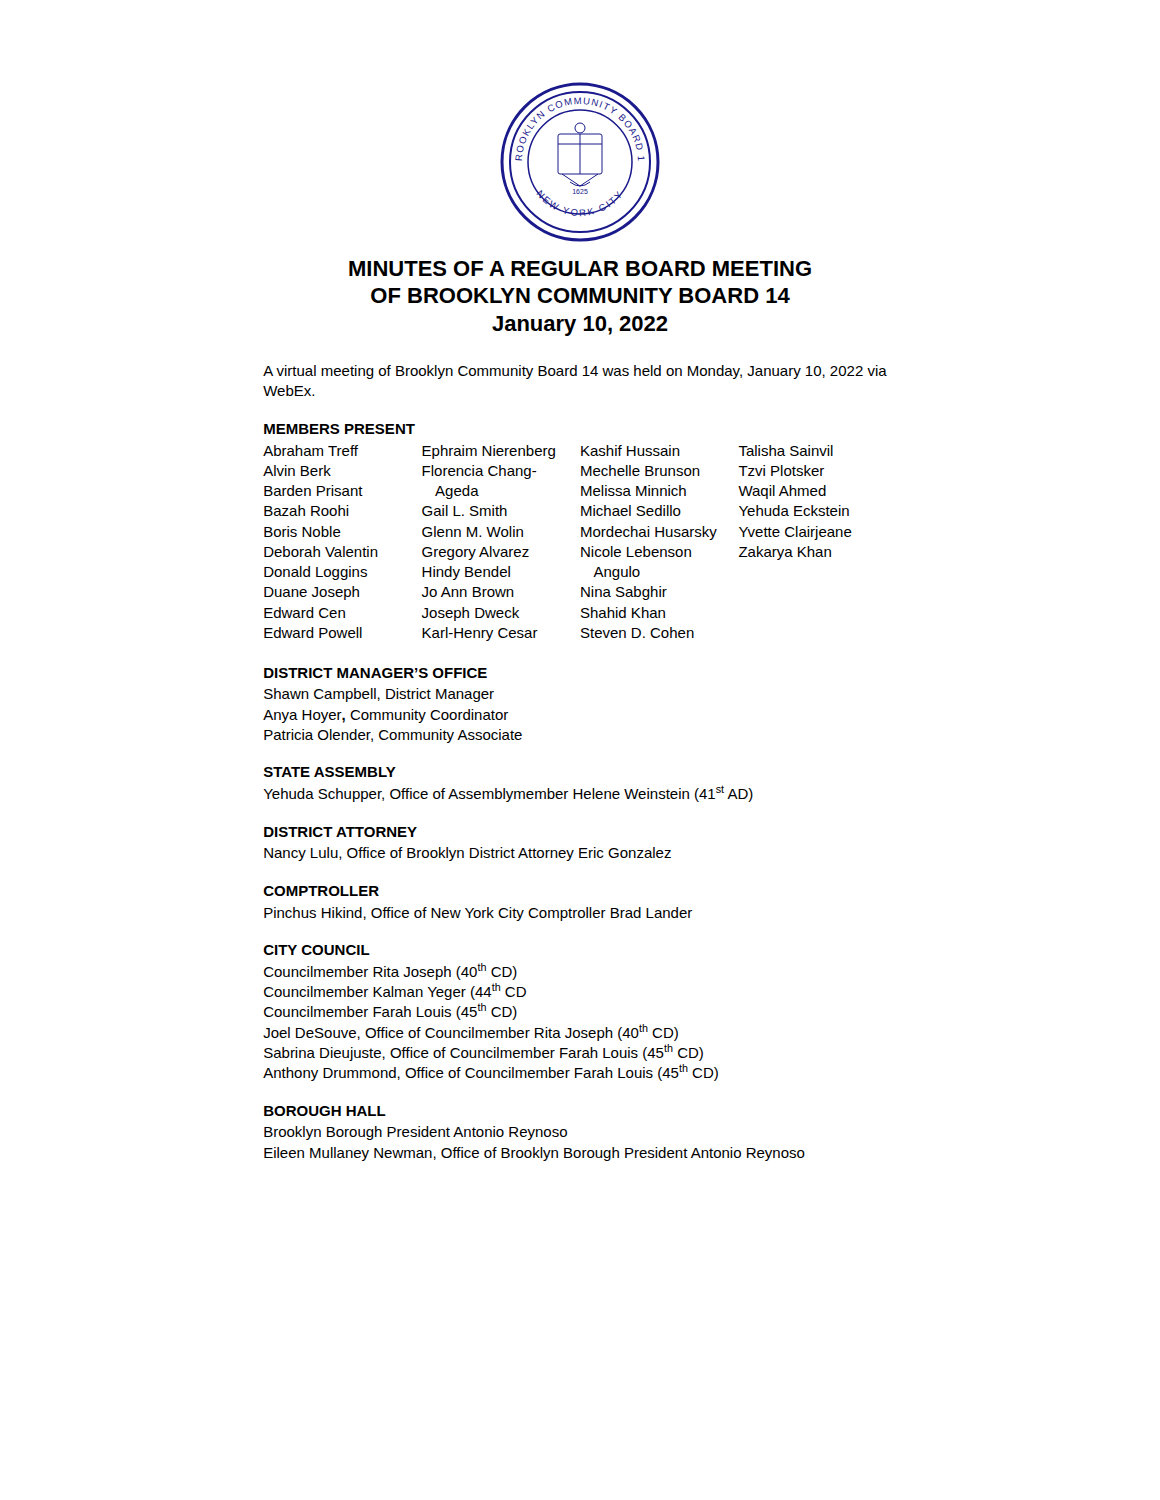BROOKLYN COMMUNITY BOARD 14 NEW YORK CITY 1625
MINUTES OF A REGULAR BOARD MEETING OF BROOKLYN COMMUNITY BOARD 14 January 10, 2022
A virtual meeting of Brooklyn Community Board 14 was held on Monday, January 10, 2022 via WebEx.
Members Present
| Abraham Treff | Ephraim Nierenberg | Kashif Hussain | Talisha Sainvil |
| Alvin Berk | Florencia Chang- | Mechelle Brunson | Tzvi Plotsker |
| Barden Prisant | Ageda | Melissa Minnich | Waqil Ahmed |
| Bazah Roohi | Gail L. Smith | Michael Sedillo | Yehuda Eckstein |
| Boris Noble | Glenn M. Wolin | Mordechai Husarsky | Yvette Clairjeane |
| Deborah Valentin | Gregory Alvarez | Nicole Lebenson | Zakarya Khan |
| Donald Loggins | Hindy Bendel | Angulo | |
| Duane Joseph | Jo Ann Brown | Nina Sabghir | |
| Edward Cen | Joseph Dweck | Shahid Khan | |
| Edward Powell | Karl-Henry Cesar | Steven D. Cohen | |
District Manager’s Office
Shawn Campbell, District Manager
Anya Hoyer, Community Coordinator
Patricia Olender, Community Associate
State Assembly
Yehuda Schupper, Office of Assemblymember Helene Weinstein (41st AD)
District Attorney
Nancy Lulu, Office of Brooklyn District Attorney Eric Gonzalez
Comptroller
Pinchus Hikind, Office of New York City Comptroller Brad Lander
City Council
Councilmember Rita Joseph (40th CD)
Councilmember Kalman Yeger (44th CD
Councilmember Farah Louis (45th CD)
Joel DeSouve, Office of Councilmember Rita Joseph (40th CD)
Sabrina Dieujuste, Office of Councilmember Farah Louis (45th CD)
Anthony Drummond, Office of Councilmember Farah Louis (45th CD)
Borough Hall
Brooklyn Borough President Antonio Reynoso
Eileen Mullaney Newman, Office of Brooklyn Borough President Antonio Reynoso